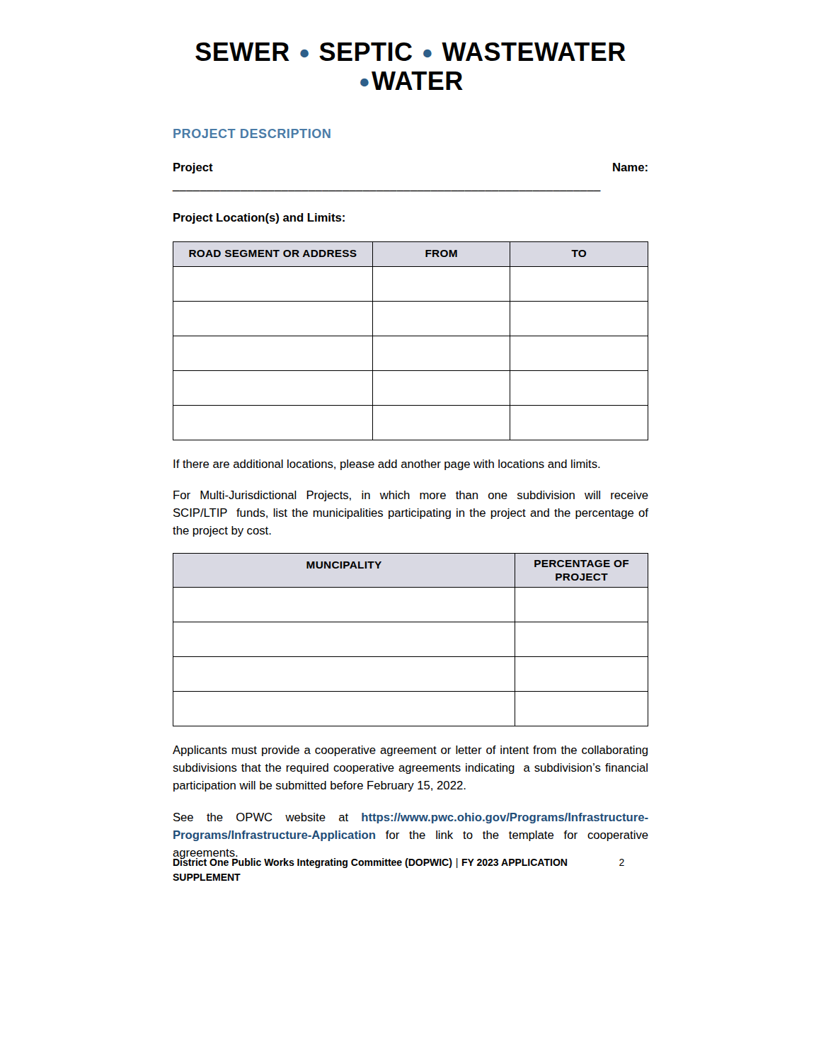SEWER ● SEPTIC ● WASTEWATER ●WATER
PROJECT DESCRIPTION
Project Name: _______________________________________________________________
Project Location(s) and Limits:
| ROAD SEGMENT OR ADDRESS | FROM | TO |
| --- | --- | --- |
If there are additional locations, please add another page with locations and limits.
For Multi-Jurisdictional Projects, in which more than one subdivision will receive SCIP/LTIP funds, list the municipalities participating in the project and the percentage of the project by cost.
| MUNCIPALITY | PERCENTAGE OF PROJECT |
| --- | --- |
Applicants must provide a cooperative agreement or letter of intent from the collaborating subdivisions that the required cooperative agreements indicating a subdivision’s financial participation will be submitted before February 15, 2022.
See the OPWC website at https://www.pwc.ohio.gov/Programs/Infrastructure-Programs/Infrastructure-Application for the link to the template for cooperative agreements.
District One Public Works Integrating Committee (DOPWIC) | FY 2023 APPLICATION SUPPLEMENT
2